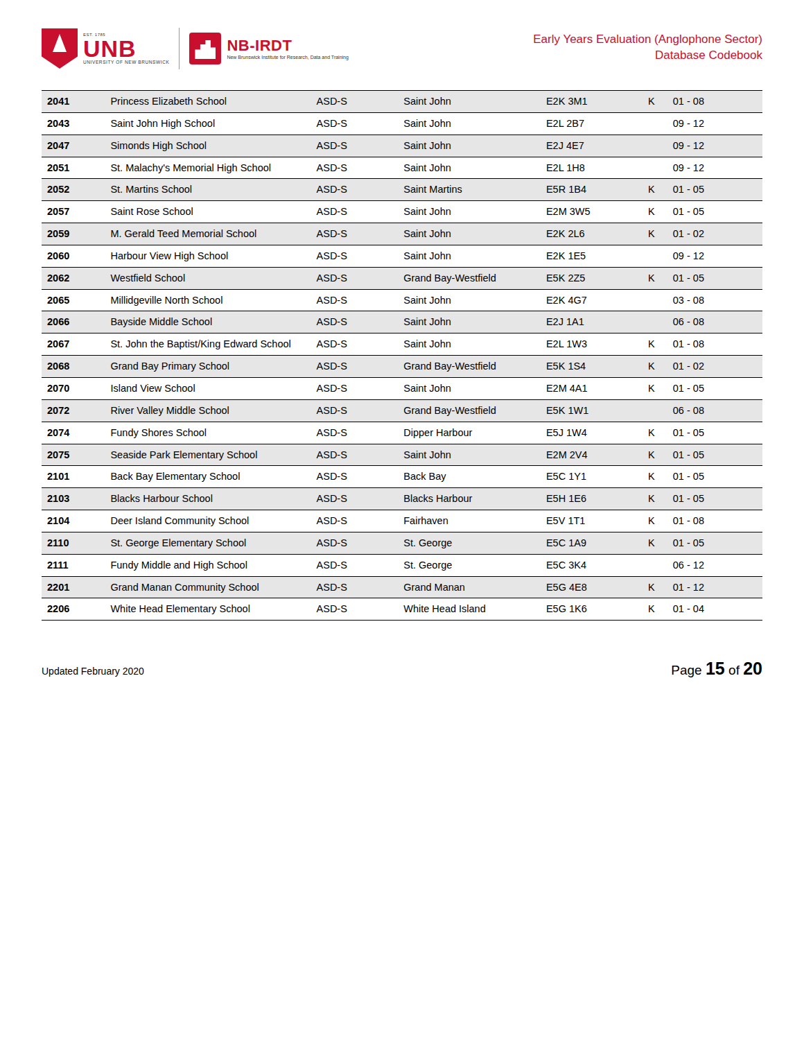EST. 1785
UNB
University of New Brunswick
NB-IRDT
New Brunswick Institute for Research, Data and Training
Early Years Evaluation (Anglophone Sector)
Database Codebook
| 2041 | Princess Elizabeth School | ASD-S | Saint John | E2K 3M1 | K | 01 - 08 |
| 2043 | Saint John High School | ASD-S | Saint John | E2L 2B7 | | 09 - 12 |
| 2047 | Simonds High School | ASD-S | Saint John | E2J 4E7 | | 09 - 12 |
| 2051 | St. Malachy's Memorial High School | ASD-S | Saint John | E2L 1H8 | | 09 - 12 |
| 2052 | St. Martins School | ASD-S | Saint Martins | E5R 1B4 | K | 01 - 05 |
| 2057 | Saint Rose School | ASD-S | Saint John | E2M 3W5 | K | 01 - 05 |
| 2059 | M. Gerald Teed Memorial School | ASD-S | Saint John | E2K 2L6 | K | 01 - 02 |
| 2060 | Harbour View High School | ASD-S | Saint John | E2K 1E5 | | 09 - 12 |
| 2062 | Westfield School | ASD-S | Grand Bay-Westfield | E5K 2Z5 | K | 01 - 05 |
| 2065 | Millidgeville North School | ASD-S | Saint John | E2K 4G7 | | 03 - 08 |
| 2066 | Bayside Middle School | ASD-S | Saint John | E2J 1A1 | | 06 - 08 |
| 2067 | St. John the Baptist/King Edward School | ASD-S | Saint John | E2L 1W3 | K | 01 - 08 |
| 2068 | Grand Bay Primary School | ASD-S | Grand Bay-Westfield | E5K 1S4 | K | 01 - 02 |
| 2070 | Island View School | ASD-S | Saint John | E2M 4A1 | K | 01 - 05 |
| 2072 | River Valley Middle School | ASD-S | Grand Bay-Westfield | E5K 1W1 | | 06 - 08 |
| 2074 | Fundy Shores School | ASD-S | Dipper Harbour | E5J 1W4 | K | 01 - 05 |
| 2075 | Seaside Park Elementary School | ASD-S | Saint John | E2M 2V4 | K | 01 - 05 |
| 2101 | Back Bay Elementary School | ASD-S | Back Bay | E5C 1Y1 | K | 01 - 05 |
| 2103 | Blacks Harbour School | ASD-S | Blacks Harbour | E5H 1E6 | K | 01 - 05 |
| 2104 | Deer Island Community School | ASD-S | Fairhaven | E5V 1T1 | K | 01 - 08 |
| 2110 | St. George Elementary School | ASD-S | St. George | E5C 1A9 | K | 01 - 05 |
| 2111 | Fundy Middle and High School | ASD-S | St. George | E5C 3K4 | | 06 - 12 |
| 2201 | Grand Manan Community School | ASD-S | Grand Manan | E5G 4E8 | K | 01 - 12 |
| 2206 | White Head Elementary School | ASD-S | White Head Island | E5G 1K6 | K | 01 - 04 |
Updated February 2020
Page 15 of 20